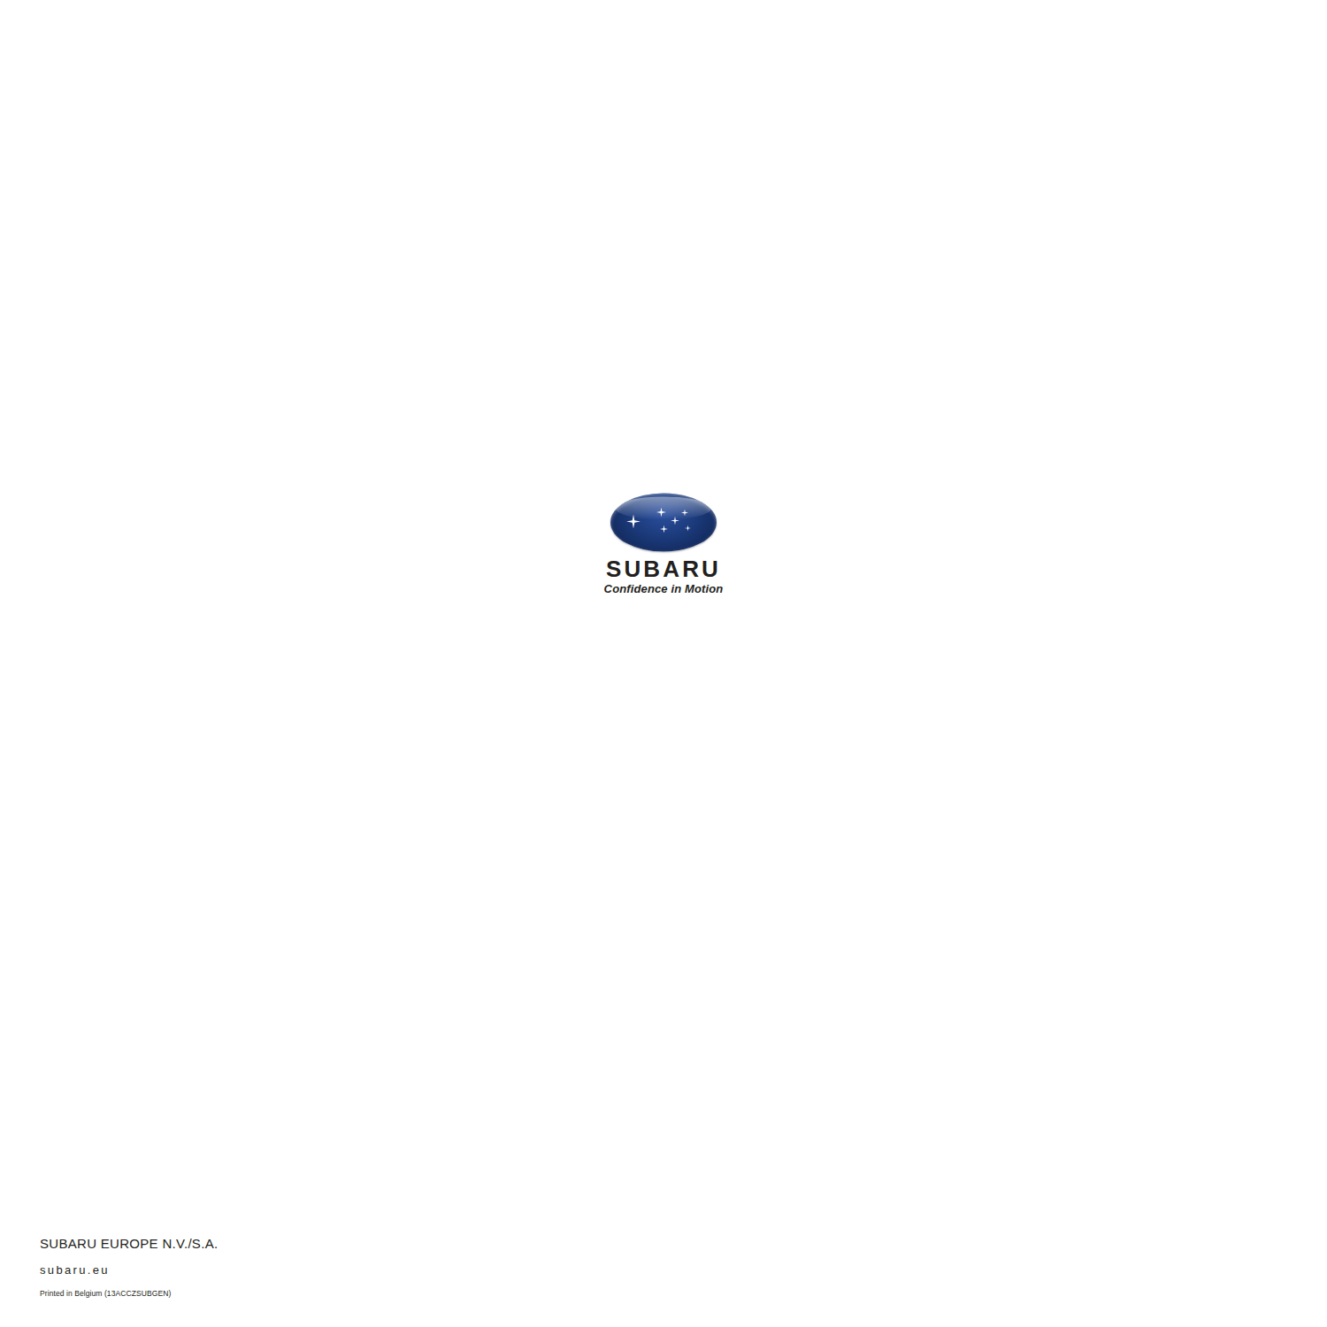SUBARU
Confidence in Motion
SUBARU EUROPE N.V./S.A.
subaru.eu
Printed in Belgium (13ACCZSUBGEN)